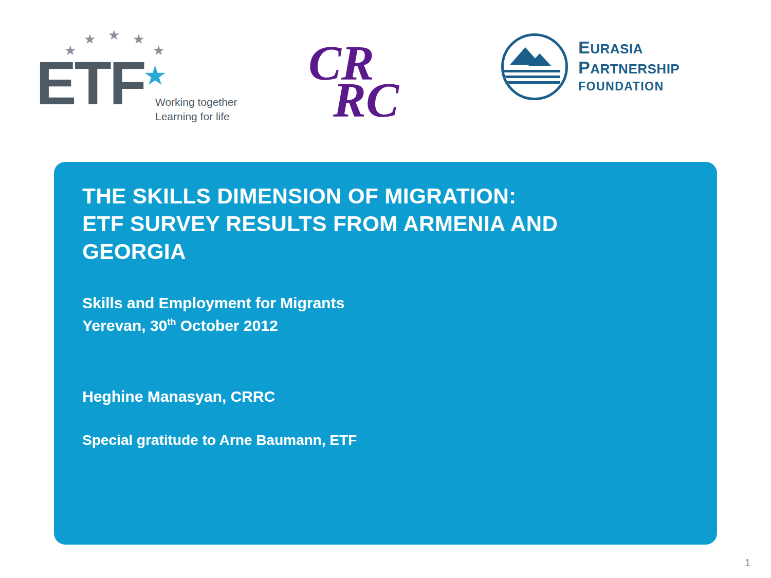★★★★★
ETF★
Working together
Learning for life
CR
RC
EURASIA
PARTNERSHIP
FOUNDATION
THE SKILLS DIMENSION OF MIGRATION:
ETF SURVEY RESULTS FROM ARMENIA AND
GEORGIA
Skills and Employment for Migrants
Yerevan, 30th October 2012
Heghine Manasyan, CRRC
Special gratitude to Arne Baumann, ETF
1